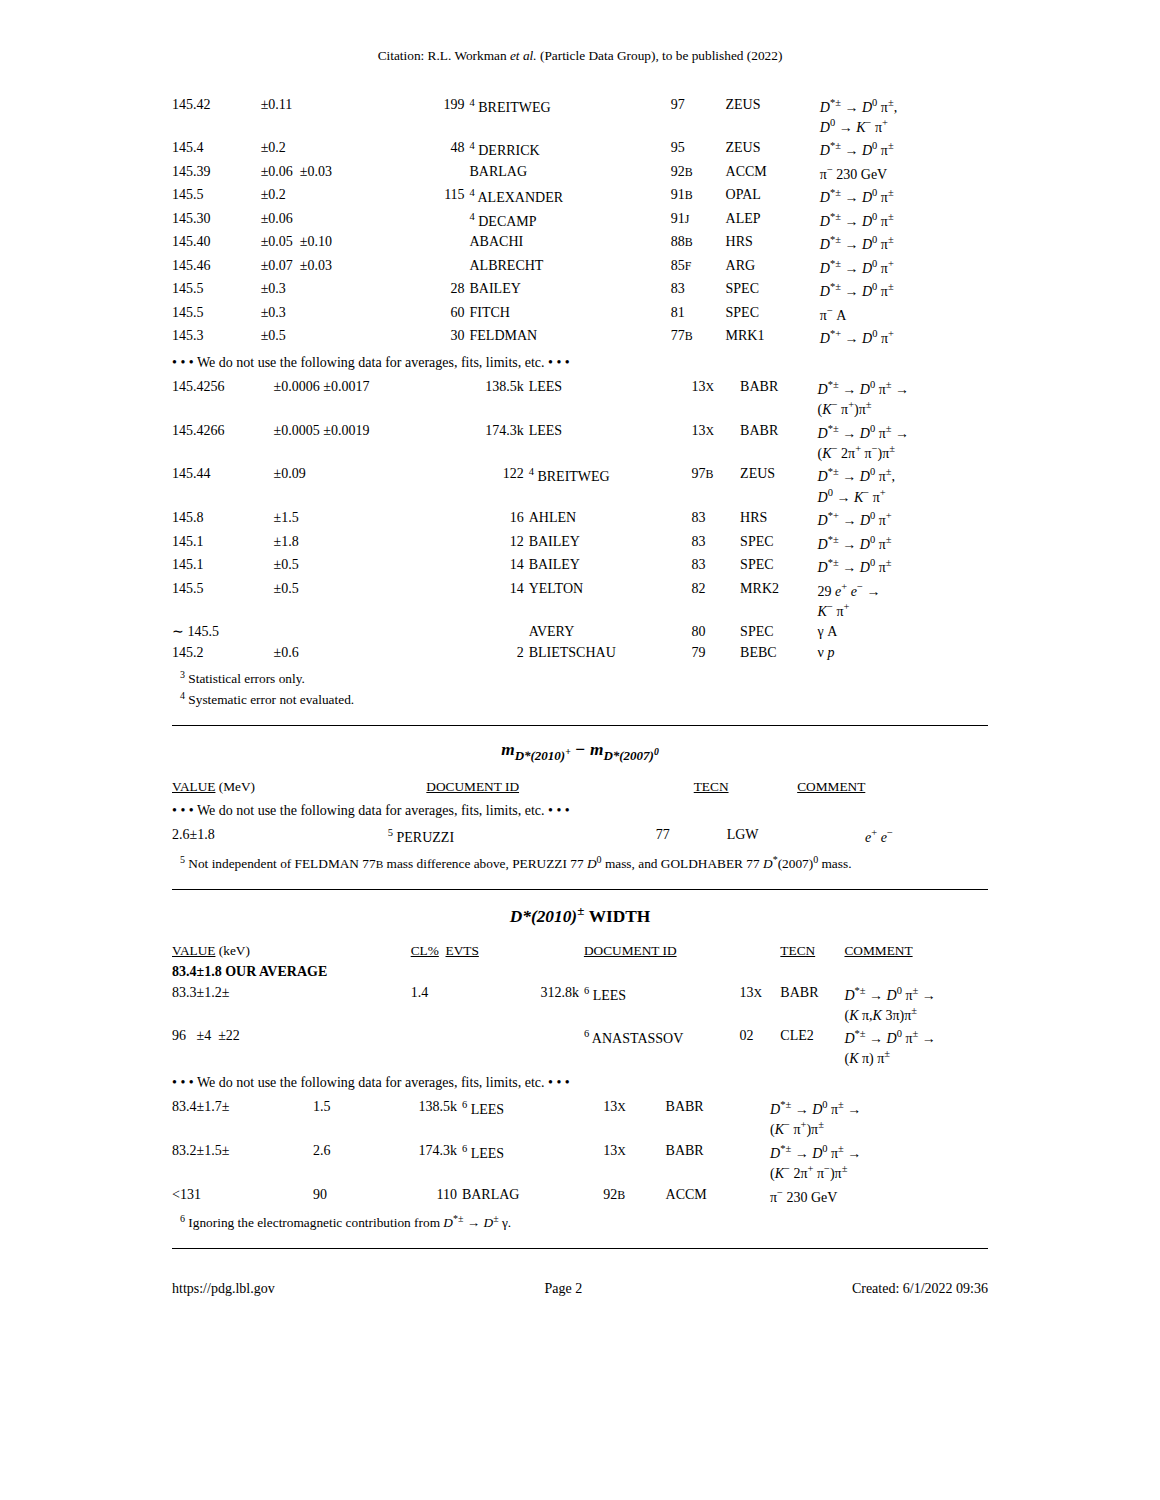Citation: R.L. Workman et al. (Particle Data Group), to be published (2022)
| 145.42 | ±0.11 | 199 | 4 BREITWEG | 97 | ZEUS | D *± → D 0 π ± , D 0 → K − π + |
| 145.4 | ±0.2 | 48 | 4 DERRICK | 95 | ZEUS | D *± → D 0 π ± |
| 145.39 | ±0.06 ±0.03 | | BARLAG | 92 B | ACCM | π − 230 GeV |
| 145.5 | ±0.2 | 115 | 4 ALEXANDER | 91 B | OPAL | D *± → D 0 π ± |
| 145.30 | ±0.06 | | 4 DECAMP | 91 J | ALEP | D *± → D 0 π ± |
| 145.40 | ±0.05 ±0.10 | | ABACHI | 88 B | HRS | D *± → D 0 π ± |
| 145.46 | ±0.07 ±0.03 | | ALBRECHT | 85 F | ARG | D *± → D 0 π + |
| 145.5 | ±0.3 | 28 | BAILEY | 83 | SPEC | D *± → D 0 π ± |
| 145.5 | ±0.3 | 60 | FITCH | 81 | SPEC | π − A |
| 145.3 | ±0.5 | 30 | FELDMAN | 77 B | MRK1 | D *+ → D 0 π + |
• • • We do not use the following data for averages, fits, limits, etc. • • •
| 145.4256 | ±0.0006 ±0.0017 | 138.5k | LEES | 13 X | BABR | D *± → D 0 π ± → ( K − π + )π ± |
| 145.4266 | ±0.0005 ±0.0019 | 174.3k | LEES | 13 X | BABR | D *± → D 0 π ± → ( K − 2π + π − )π ± |
| 145.44 | ±0.09 | 122 | 4 BREITWEG | 97 B | ZEUS | D *± → D 0 π ± , D 0 → K − π + |
| 145.8 | ±1.5 | 16 | AHLEN | 83 | HRS | D *+ → D 0 π + |
| 145.1 | ±1.8 | 12 | BAILEY | 83 | SPEC | D *± → D 0 π ± |
| 145.1 | ±0.5 | 14 | BAILEY | 83 | SPEC | D *± → D 0 π ± |
| 145.5 | ±0.5 | 14 | YELTON | 82 | MRK2 | 29 e + e − → K − π + |
| ∼ 145.5 | | | AVERY | 80 | SPEC | γ A |
| 145.2 | ±0.6 | 2 | BLIETSCHAU | 79 | BEBC | ν p |
3 Statistical errors only.
4 Systematic error not evaluated.
mD*(2010)+ − mD*(2007)0
| VALUE (MeV) | | | DOCUMENT ID | | TECN | COMMENT |
• • • We do not use the following data for averages, fits, limits, etc. • • •
| 2.6±1.8 | | | 5 PERUZZI | 77 | LGW | e + e − |
5 Not independent of FELDMAN 77B mass difference above, PERUZZI 77 D 0 mass, and GOLDHABER 77 D*(2007)0 mass.
D*(2010)± WIDTH
| VALUE (keV) | CL% EVTS | | DOCUMENT ID | | TECN | COMMENT |
| 83.4±1.8 OUR AVERAGE | | | | | | |
| 83.3±1.2± | 1.4 | 312.8k | 6 LEES | 13 X | BABR | D *± → D 0 π ± → ( K π, K 3π)π ± |
| 96 ±4 ±22 | | | 6 ANASTASSOV | 02 | CLE2 | D *± → D 0 π ± → ( K π) π ± |
• • • We do not use the following data for averages, fits, limits, etc. • • •
| 83.4±1.7± | 1.5 | 138.5k | 6 LEES | 13 X | BABR | D *± → D 0 π ± → ( K − π + )π ± |
| 83.2±1.5± | 2.6 | 174.3k | 6 LEES | 13 X | BABR | D *± → D 0 π ± → ( K − 2π + π − )π ± |
| <131 | 90 | 110 | BARLAG | 92 B | ACCM | π − 230 GeV |
6 Ignoring the electromagnetic contribution from D*± → D± γ.
https://pdg.lbl.gov
Page 2
Created: 6/1/2022 09:36